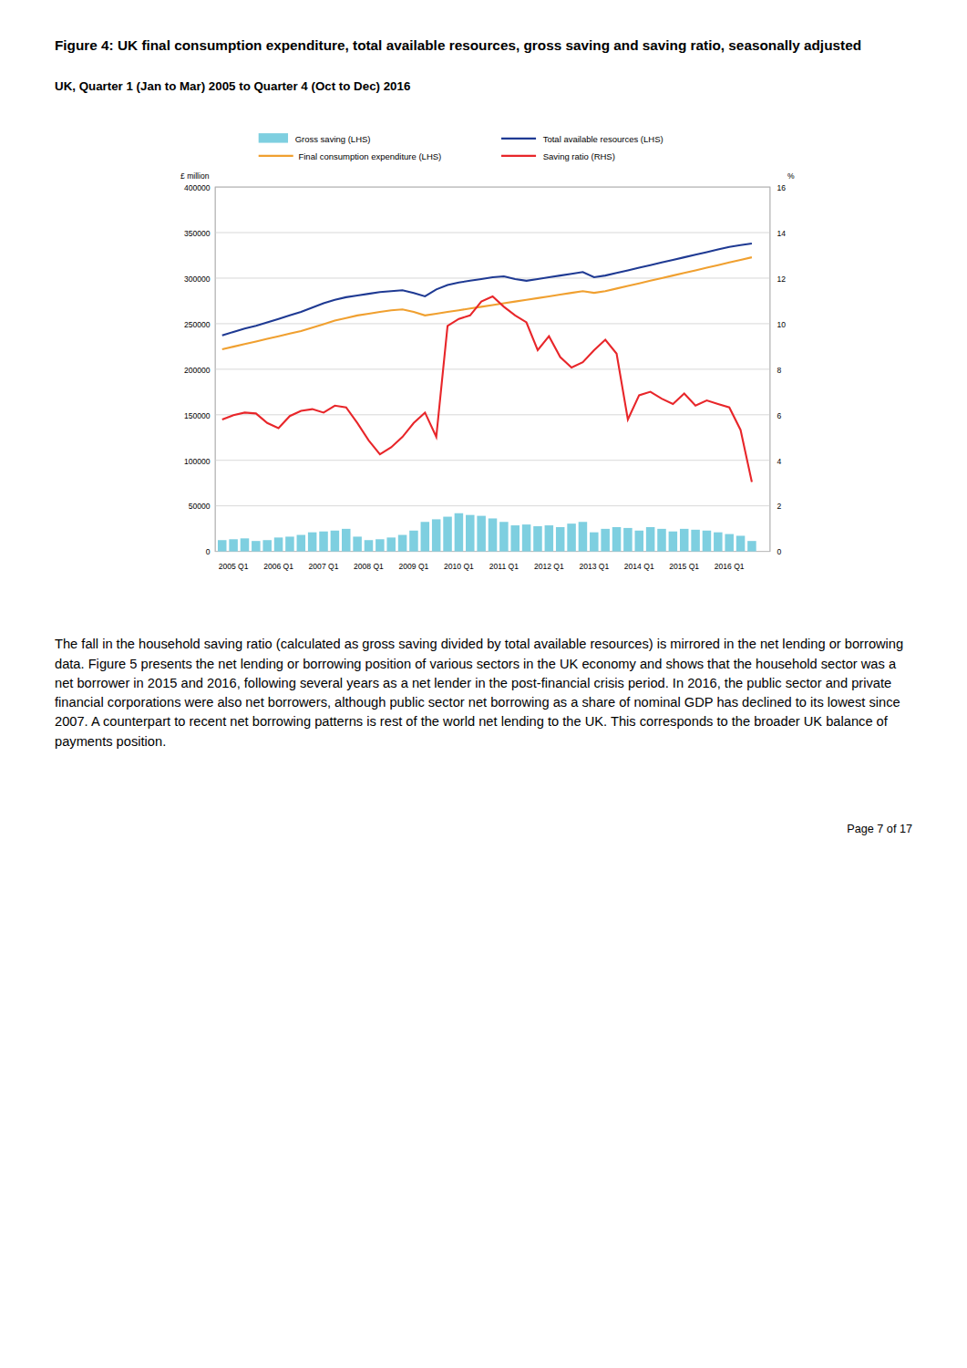Figure 4: UK final consumption expenditure, total available resources, gross saving and saving ratio, seasonally adjusted
UK, Quarter 1 (Jan to Mar) 2005 to Quarter 4 (Oct to Dec) 2016
UK final consumption expenditure, total available resources, gross saving and saving ratio, seasonally adjusted Total available resources and final consumption expenditure both rise steadily from around 237,000 and 222,000 million pounds in 2005 Quarter 1 to around 333,000 and 320,000 million pounds by 2016 Quarter 4. Gross saving bars are low, peaking around 2010 and falling towards 2016. The saving ratio fluctuates between about 4 and 7 per cent before 2009, peaks near 11.5 per cent in 2010, then declines to about 3.3 per cent by the end of 2016. Gross saving (LHS) Total available resources (LHS) Final consumption expenditure (LHS) Saving ratio (RHS) £ million % 400000 350000 300000 250000 200000 150000 100000 50000 0 16 14 12 10 8 6 4 2 0 2005 Q1 2006 Q1 2007 Q1 2008 Q1 2009 Q1 2010 Q1 2011 Q1 2012 Q1 2013 Q1 2014 Q1 2015 Q1 2016 Q1
The fall in the household saving ratio (calculated as gross saving divided by total available resources) is mirrored in the net lending or borrowing data. Figure 5 presents the net lending or borrowing position of various sectors in the UK economy and shows that the household sector was a net borrower in 2015 and 2016, following several years as a net lender in the post-financial crisis period. In 2016, the public sector and private financial corporations were also net borrowers, although public sector net borrowing as a share of nominal GDP has declined to its lowest since 2007. A counterpart to recent net borrowing patterns is rest of the world net lending to the UK. This corresponds to the broader UK balance of payments position.
Page 7 of 17